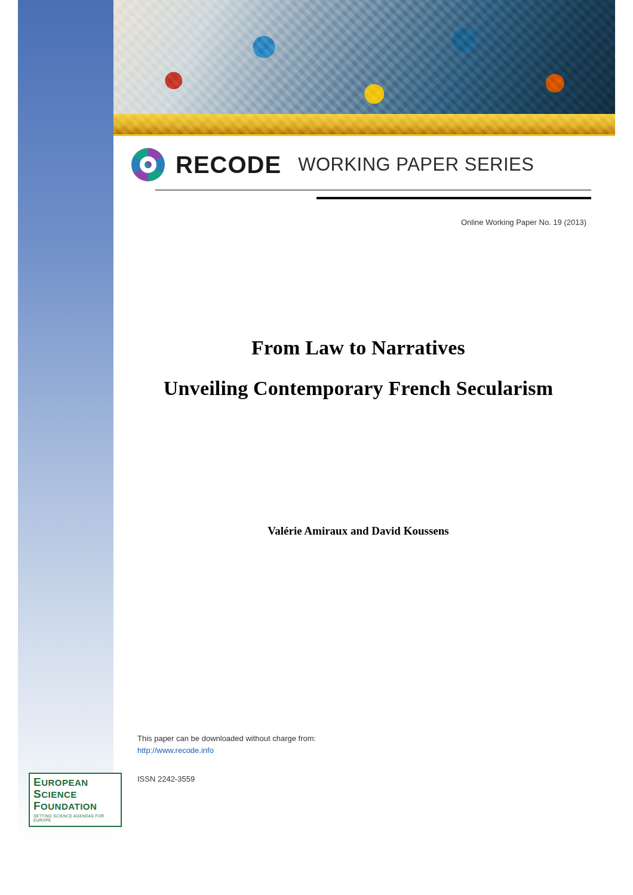RECODE WORKING PAPER SERIES
Online Working Paper No. 19 (2013)
From Law to Narratives Unveiling Contemporary French Secularism
Valérie Amiraux and David Koussens
This paper can be downloaded without charge from:
http://www.recode.info
ISSN 2242-3559
EUROPEAN
SCIENCE
FOUNDATION
Setting Science Agendas for Europe